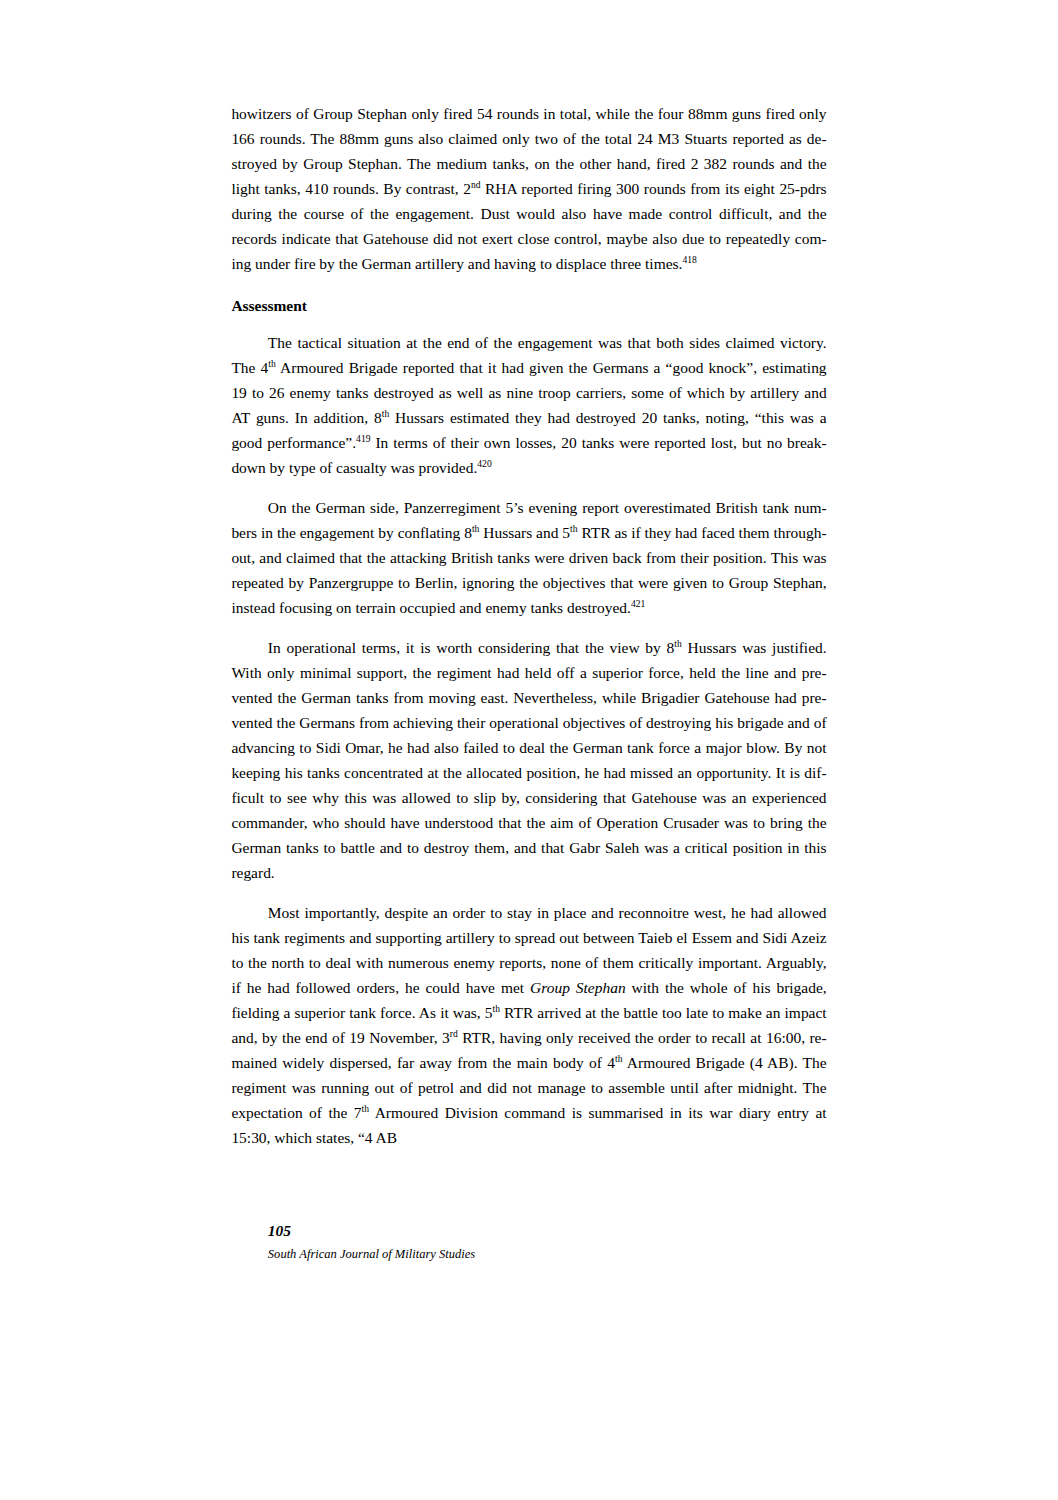howitzers of Group Stephan only fired 54 rounds in total, while the four 88mm guns fired only 166 rounds. The 88mm guns also claimed only two of the total 24 M3 Stuarts reported as destroyed by Group Stephan. The medium tanks, on the other hand, fired 2 382 rounds and the light tanks, 410 rounds. By contrast, 2nd RHA reported firing 300 rounds from its eight 25-pdrs during the course of the engagement. Dust would also have made control difficult, and the records indicate that Gatehouse did not exert close control, maybe also due to repeatedly coming under fire by the German artillery and having to displace three times.418
Assessment
The tactical situation at the end of the engagement was that both sides claimed victory. The 4th Armoured Brigade reported that it had given the Germans a “good knock”, estimating 19 to 26 enemy tanks destroyed as well as nine troop carriers, some of which by artillery and AT guns. In addition, 8th Hussars estimated they had destroyed 20 tanks, noting, “this was a good performance”.419 In terms of their own losses, 20 tanks were reported lost, but no breakdown by type of casualty was provided.420
On the German side, Panzerregiment 5’s evening report overestimated British tank numbers in the engagement by conflating 8th Hussars and 5th RTR as if they had faced them throughout, and claimed that the attacking British tanks were driven back from their position. This was repeated by Panzergruppe to Berlin, ignoring the objectives that were given to Group Stephan, instead focusing on terrain occupied and enemy tanks destroyed.421
In operational terms, it is worth considering that the view by 8th Hussars was justified. With only minimal support, the regiment had held off a superior force, held the line and prevented the German tanks from moving east. Nevertheless, while Brigadier Gatehouse had prevented the Germans from achieving their operational objectives of destroying his brigade and of advancing to Sidi Omar, he had also failed to deal the German tank force a major blow. By not keeping his tanks concentrated at the allocated position, he had missed an opportunity. It is difficult to see why this was allowed to slip by, considering that Gatehouse was an experienced commander, who should have understood that the aim of Operation Crusader was to bring the German tanks to battle and to destroy them, and that Gabr Saleh was a critical position in this regard.
Most importantly, despite an order to stay in place and reconnoitre west, he had allowed his tank regiments and supporting artillery to spread out between Taieb el Essem and Sidi Azeiz to the north to deal with numerous enemy reports, none of them critically important. Arguably, if he had followed orders, he could have met Group Stephan with the whole of his brigade, fielding a superior tank force. As it was, 5th RTR arrived at the battle too late to make an impact and, by the end of 19 November, 3rd RTR, having only received the order to recall at 16:00, remained widely dispersed, far away from the main body of 4th Armoured Brigade (4 AB). The regiment was running out of petrol and did not manage to assemble until after midnight. The expectation of the 7th Armoured Division command is summarised in its war diary entry at 15:30, which states, “4 AB
105
South African Journal of Military Studies